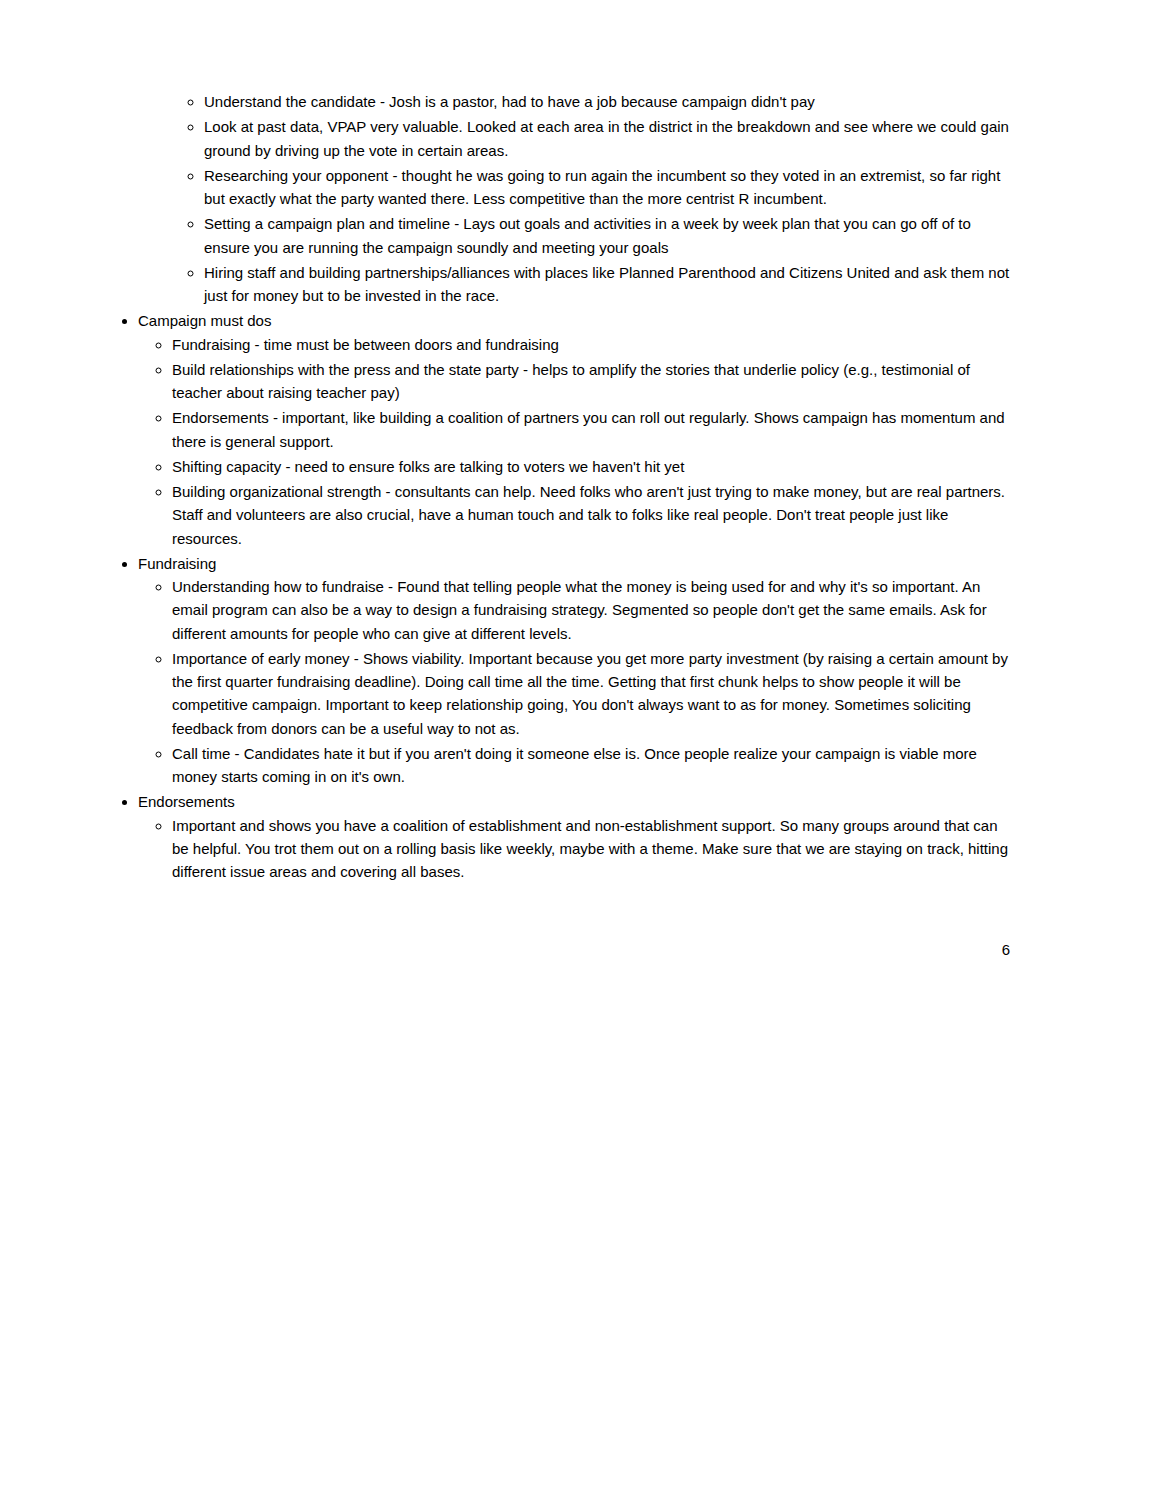Understand the candidate - Josh is a pastor, had to have a job because campaign didn't pay
Look at past data, VPAP very valuable. Looked at each area in the district in the breakdown and see where we could gain ground by driving up the vote in certain areas.
Researching your opponent - thought he was going to run again the incumbent so they voted in an extremist, so far right but exactly what the party wanted there. Less competitive than the more centrist R incumbent.
Setting a campaign plan and timeline - Lays out goals and activities in a week by week plan that you can go off of to ensure you are running the campaign soundly and meeting your goals
Hiring staff and building partnerships/alliances with places like Planned Parenthood and Citizens United and ask them not just for money but to be invested in the race.
Campaign must dos
Fundraising - time must be between doors and fundraising
Build relationships with the press and the state party - helps to amplify the stories that underlie policy (e.g., testimonial of teacher about raising teacher pay)
Endorsements - important, like building a coalition of partners you can roll out regularly. Shows campaign has momentum and there is general support.
Shifting capacity - need to ensure folks are talking to voters we haven't hit yet
Building organizational strength - consultants can help. Need folks who aren't just trying to make money, but are real partners. Staff and volunteers are also crucial, have a human touch and talk to folks like real people. Don't treat people just like resources.
Fundraising
Understanding how to fundraise - Found that telling people what the money is being used for and why it's so important. An email program can also be a way to design a fundraising strategy. Segmented so people don't get the same emails. Ask for different amounts for people who can give at different levels.
Importance of early money - Shows viability. Important because you get more party investment (by raising a certain amount by the first quarter fundraising deadline). Doing call time all the time. Getting that first chunk helps to show people it will be competitive campaign. Important to keep relationship going, You don't always want to as for money. Sometimes soliciting feedback from donors can be a useful way to not as.
Call time - Candidates hate it but if you aren't doing it someone else is. Once people realize your campaign is viable more money starts coming in on it's own.
Endorsements
Important and shows you have a coalition of establishment and non-establishment support. So many groups around that can be helpful. You trot them out on a rolling basis like weekly, maybe with a theme. Make sure that we are staying on track, hitting different issue areas and covering all bases.
6